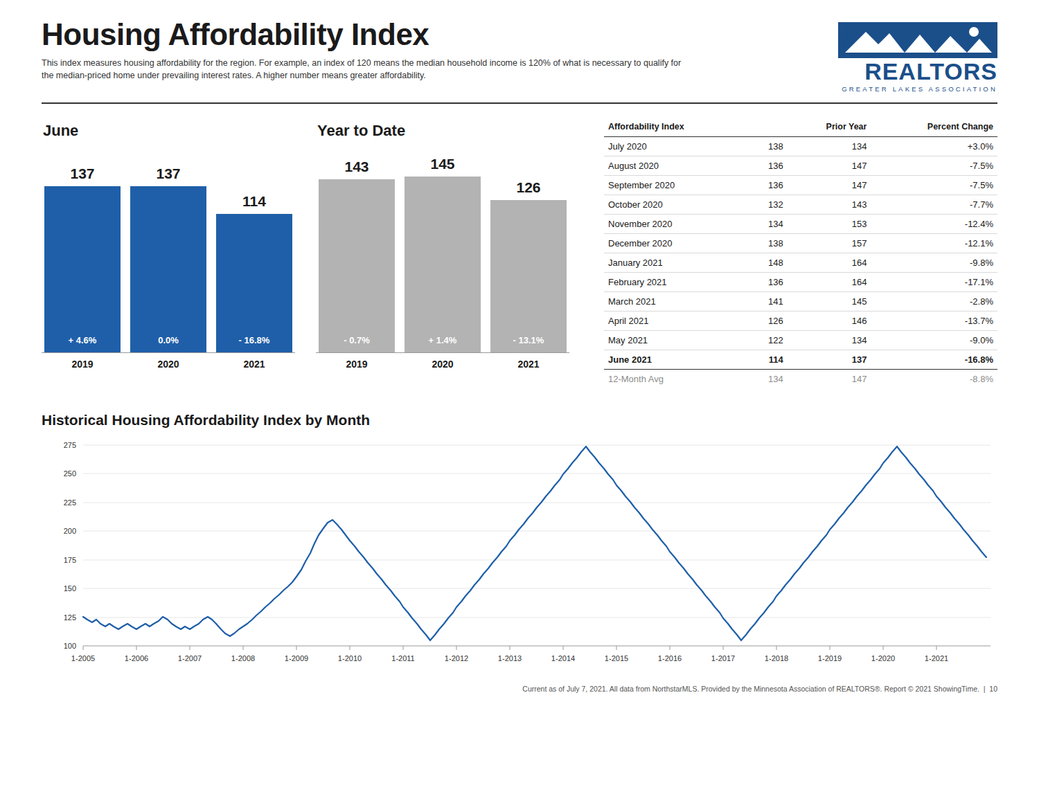Housing Affordability Index
This index measures housing affordability for the region. For example, an index of 120 means the median household income is 120% of what is necessary to qualify for the median-priced home under prevailing interest rates. A higher number means greater affordability.
REALTORS
GREATER LAKES ASSOCIATION
June
137
+ 4.6%
137
0.0%
114
- 16.8%
201920202021
Year to Date
143
- 0.7%
145
+ 1.4%
126
- 13.1%
201920202021
| Affordability Index | | Prior Year | Percent Change |
| --- | --- | --- | --- |
| July 2020 | 138 | 134 | +3.0% |
| August 2020 | 136 | 147 | -7.5% |
| September 2020 | 136 | 147 | -7.5% |
| October 2020 | 132 | 143 | -7.7% |
| November 2020 | 134 | 153 | -12.4% |
| December 2020 | 138 | 157 | -12.1% |
| January 2021 | 148 | 164 | -9.8% |
| February 2021 | 136 | 164 | -17.1% |
| March 2021 | 141 | 145 | -2.8% |
| April 2021 | 126 | 146 | -13.7% |
| May 2021 | 122 | 134 | -9.0% |
| June 2021 | 114 | 137 | -16.8% |
| 12-Month Avg | 134 | 147 | -8.8% |
Historical Housing Affordability Index by Month
275 250 225 200 175 150 125 100 1-2005 1-2006 1-2007 1-2008 1-2009 1-2010 1-2011 1-2012 1-2013 1-2014 1-2015 1-2016 1-2017 1-2018 1-2019 1-2020 1-2021
Current as of July 7, 2021. All data from NorthstarMLS. Provided by the Minnesota Association of REALTORS®. Report © 2021 ShowingTime. | 10